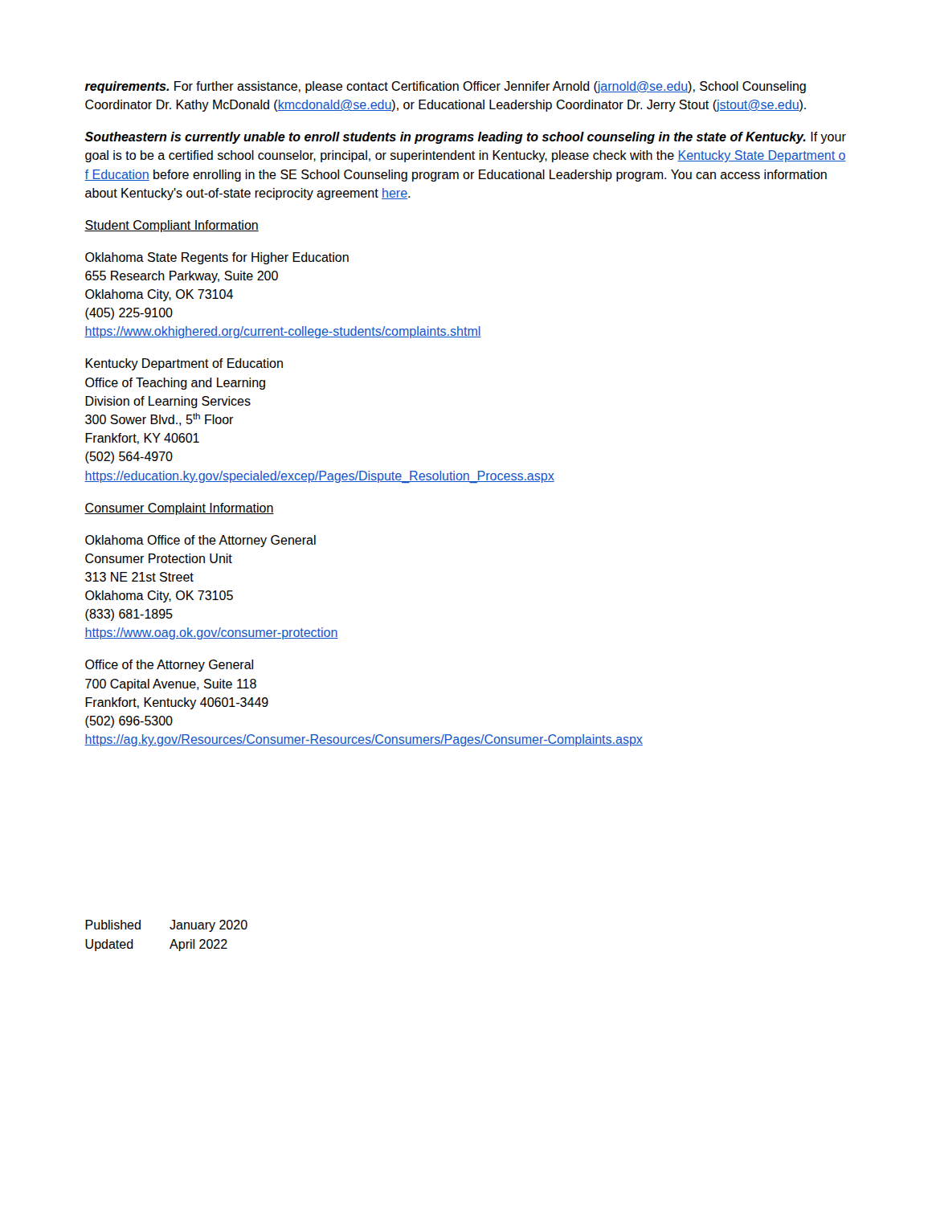requirements. For further assistance, please contact Certification Officer Jennifer Arnold (jarnold@se.edu), School Counseling Coordinator Dr. Kathy McDonald (kmcdonald@se.edu), or Educational Leadership Coordinator Dr. Jerry Stout (jstout@se.edu).
Southeastern is currently unable to enroll students in programs leading to school counseling in the state of Kentucky. If your goal is to be a certified school counselor, principal, or superintendent in Kentucky, please check with the Kentucky State Department of Education before enrolling in the SE School Counseling program or Educational Leadership program. You can access information about Kentucky's out-of-state reciprocity agreement here.
Student Compliant Information
Oklahoma State Regents for Higher Education
655 Research Parkway, Suite 200
Oklahoma City, OK 73104
(405) 225-9100
https://www.okhighered.org/current-college-students/complaints.shtml
Kentucky Department of Education
Office of Teaching and Learning
Division of Learning Services
300 Sower Blvd., 5th Floor
Frankfort, KY 40601
(502) 564-4970
https://education.ky.gov/specialed/excep/Pages/Dispute_Resolution_Process.aspx
Consumer Complaint Information
Oklahoma Office of the Attorney General
Consumer Protection Unit
313 NE 21st Street
Oklahoma City, OK 73105
(833) 681-1895
https://www.oag.ok.gov/consumer-protection
Office of the Attorney General
700 Capital Avenue, Suite 118
Frankfort, Kentucky 40601-3449
(502) 696-5300
https://ag.ky.gov/Resources/Consumer-Resources/Consumers/Pages/Consumer-Complaints.aspx
| Published | January 2020 |
| Updated | April 2022 |